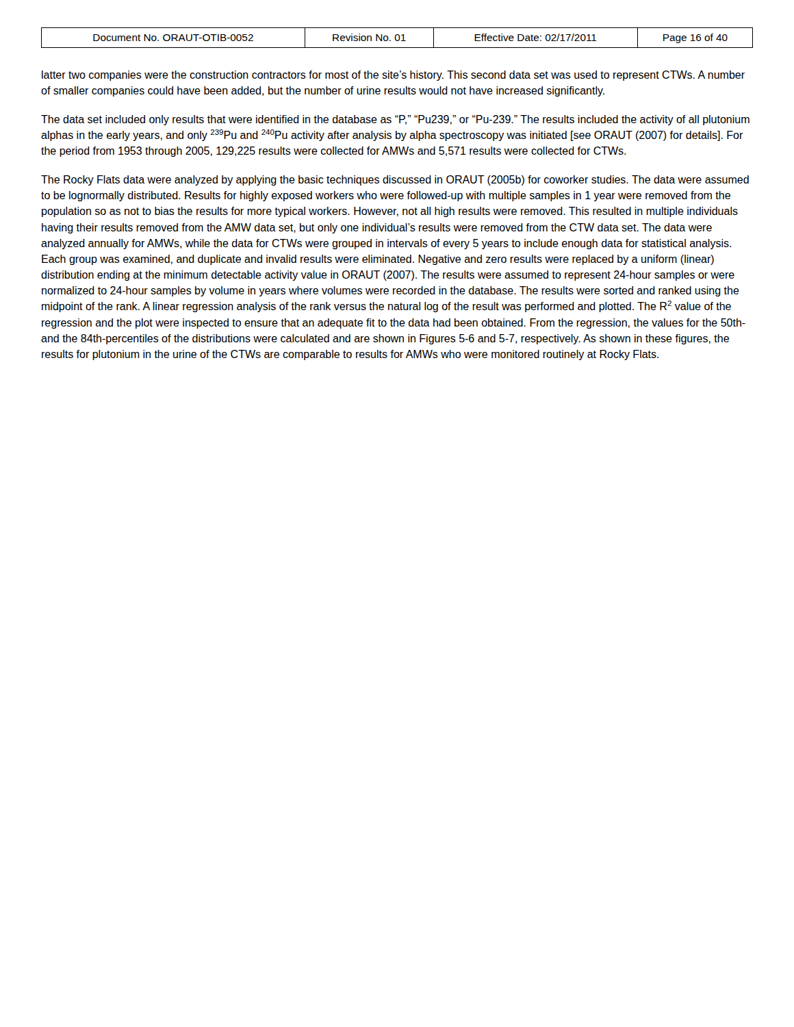| Document No. ORAUT-OTIB-0052 | Revision No. 01 | Effective Date: 02/17/2011 | Page 16 of 40 |
latter two companies were the construction contractors for most of the site’s history. This second data set was used to represent CTWs. A number of smaller companies could have been added, but the number of urine results would not have increased significantly.
The data set included only results that were identified in the database as “P,” “Pu239,” or “Pu-239.” The results included the activity of all plutonium alphas in the early years, and only 239Pu and 240Pu activity after analysis by alpha spectroscopy was initiated [see ORAUT (2007) for details]. For the period from 1953 through 2005, 129,225 results were collected for AMWs and 5,571 results were collected for CTWs.
The Rocky Flats data were analyzed by applying the basic techniques discussed in ORAUT (2005b) for coworker studies. The data were assumed to be lognormally distributed. Results for highly exposed workers who were followed-up with multiple samples in 1 year were removed from the population so as not to bias the results for more typical workers. However, not all high results were removed. This resulted in multiple individuals having their results removed from the AMW data set, but only one individual’s results were removed from the CTW data set. The data were analyzed annually for AMWs, while the data for CTWs were grouped in intervals of every 5 years to include enough data for statistical analysis. Each group was examined, and duplicate and invalid results were eliminated. Negative and zero results were replaced by a uniform (linear) distribution ending at the minimum detectable activity value in ORAUT (2007). The results were assumed to represent 24-hour samples or were normalized to 24-hour samples by volume in years where volumes were recorded in the database. The results were sorted and ranked using the midpoint of the rank. A linear regression analysis of the rank versus the natural log of the result was performed and plotted. The R2 value of the regression and the plot were inspected to ensure that an adequate fit to the data had been obtained. From the regression, the values for the 50th- and the 84th-percentiles of the distributions were calculated and are shown in Figures 5-6 and 5-7, respectively. As shown in these figures, the results for plutonium in the urine of the CTWs are comparable to results for AMWs who were monitored routinely at Rocky Flats.